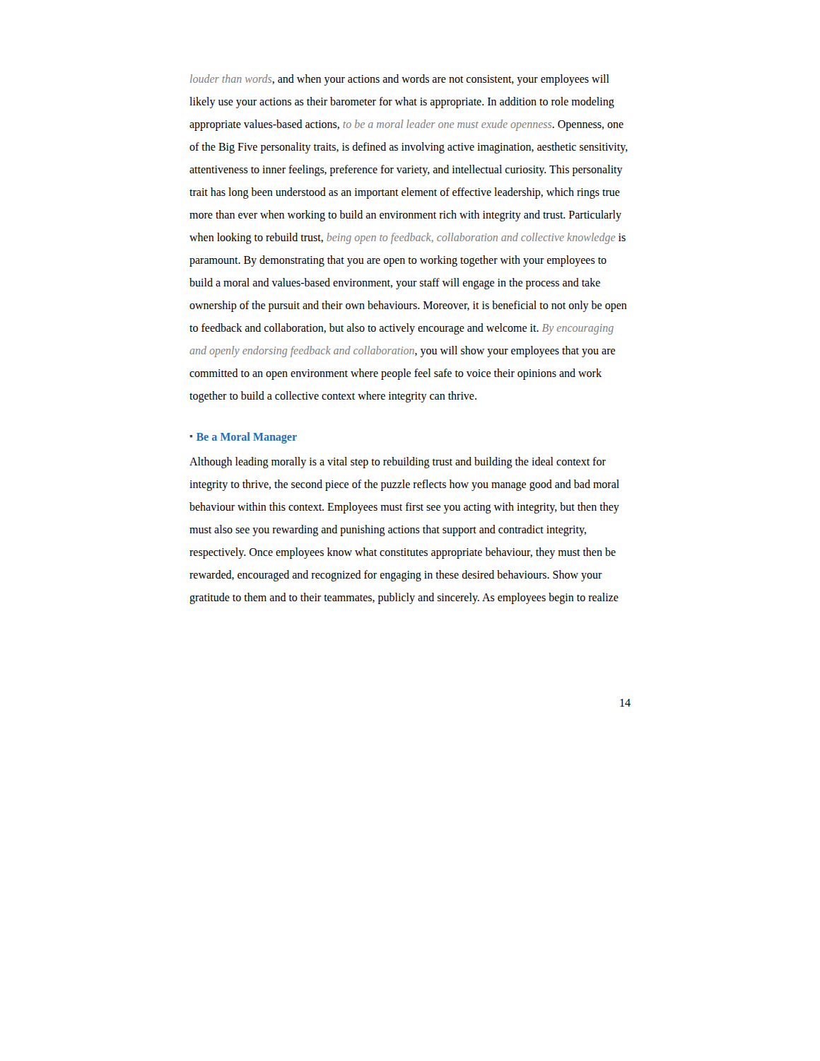louder than words, and when your actions and words are not consistent, your employees will likely use your actions as their barometer for what is appropriate. In addition to role modeling appropriate values-based actions, to be a moral leader one must exude openness. Openness, one of the Big Five personality traits, is defined as involving active imagination, aesthetic sensitivity, attentiveness to inner feelings, preference for variety, and intellectual curiosity. This personality trait has long been understood as an important element of effective leadership, which rings true more than ever when working to build an environment rich with integrity and trust. Particularly when looking to rebuild trust, being open to feedback, collaboration and collective knowledge is paramount. By demonstrating that you are open to working together with your employees to build a moral and values-based environment, your staff will engage in the process and take ownership of the pursuit and their own behaviours. Moreover, it is beneficial to not only be open to feedback and collaboration, but also to actively encourage and welcome it. By encouraging and openly endorsing feedback and collaboration, you will show your employees that you are committed to an open environment where people feel safe to voice their opinions and work together to build a collective context where integrity can thrive.
▪
Be a Moral Manager
Although leading morally is a vital step to rebuilding trust and building the ideal context for integrity to thrive, the second piece of the puzzle reflects how you manage good and bad moral behaviour within this context. Employees must first see you acting with integrity, but then they must also see you rewarding and punishing actions that support and contradict integrity, respectively. Once employees know what constitutes appropriate behaviour, they must then be rewarded, encouraged and recognized for engaging in these desired behaviours. Show your gratitude to them and to their teammates, publicly and sincerely. As employees begin to realize
14